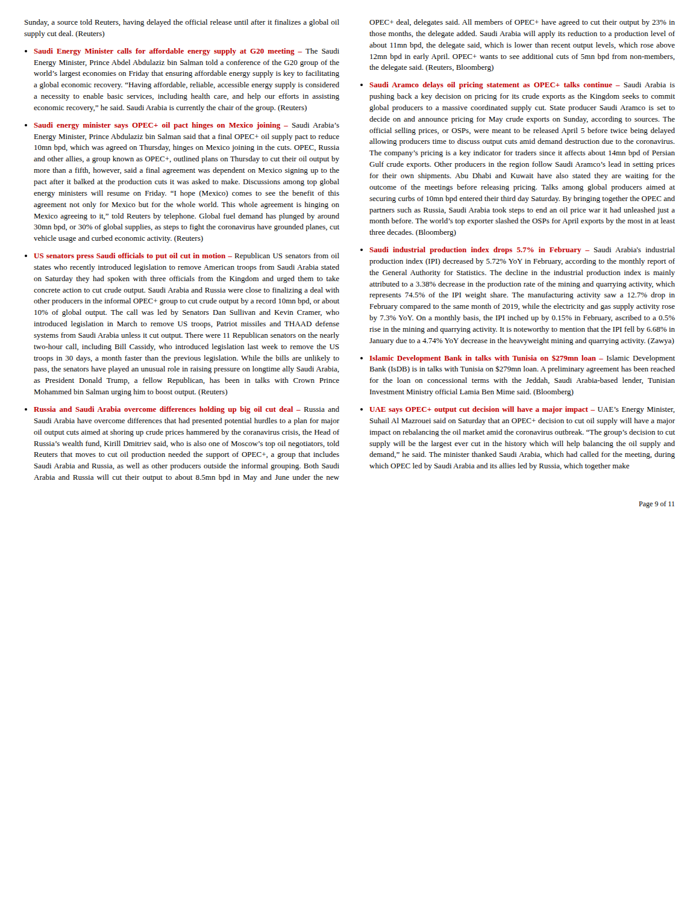Sunday, a source told Reuters, having delayed the official release until after it finalizes a global oil supply cut deal. (Reuters)
Saudi Energy Minister calls for affordable energy supply at G20 meeting – The Saudi Energy Minister, Prince Abdel Abdulaziz bin Salman told a conference of the G20 group of the world’s largest economies on Friday that ensuring affordable energy supply is key to facilitating a global economic recovery. “Having affordable, reliable, accessible energy supply is considered a necessity to enable basic services, including health care, and help our efforts in assisting economic recovery,” he said. Saudi Arabia is currently the chair of the group. (Reuters)
Saudi energy minister says OPEC+ oil pact hinges on Mexico joining – Saudi Arabia’s Energy Minister, Prince Abdulaziz bin Salman said that a final OPEC+ oil supply pact to reduce 10mn bpd, which was agreed on Thursday, hinges on Mexico joining in the cuts. OPEC, Russia and other allies, a group known as OPEC+, outlined plans on Thursday to cut their oil output by more than a fifth, however, said a final agreement was dependent on Mexico signing up to the pact after it balked at the production cuts it was asked to make. Discussions among top global energy ministers will resume on Friday. “I hope (Mexico) comes to see the benefit of this agreement not only for Mexico but for the whole world. This whole agreement is hinging on Mexico agreeing to it,” told Reuters by telephone. Global fuel demand has plunged by around 30mn bpd, or 30% of global supplies, as steps to fight the coronavirus have grounded planes, cut vehicle usage and curbed economic activity. (Reuters)
US senators press Saudi officials to put oil cut in motion – Republican US senators from oil states who recently introduced legislation to remove American troops from Saudi Arabia stated on Saturday they had spoken with three officials from the Kingdom and urged them to take concrete action to cut crude output. Saudi Arabia and Russia were close to finalizing a deal with other producers in the informal OPEC+ group to cut crude output by a record 10mn bpd, or about 10% of global output. The call was led by Senators Dan Sullivan and Kevin Cramer, who introduced legislation in March to remove US troops, Patriot missiles and THAAD defense systems from Saudi Arabia unless it cut output. There were 11 Republican senators on the nearly two-hour call, including Bill Cassidy, who introduced legislation last week to remove the US troops in 30 days, a month faster than the previous legislation. While the bills are unlikely to pass, the senators have played an unusual role in raising pressure on longtime ally Saudi Arabia, as President Donald Trump, a fellow Republican, has been in talks with Crown Prince Mohammed bin Salman urging him to boost output. (Reuters)
Russia and Saudi Arabia overcome differences holding up big oil cut deal – Russia and Saudi Arabia have overcome differences that had presented potential hurdles to a plan for major oil output cuts aimed at shoring up crude prices hammered by the coranavirus crisis, the Head of Russia’s wealth fund, Kirill Dmitriev said, who is also one of Moscow’s top oil negotiators, told Reuters that moves to cut oil production needed the support of OPEC+, a group that includes Saudi Arabia and Russia, as well as other producers outside the informal grouping. Both Saudi Arabia and Russia will cut their output to about 8.5mn bpd in May and June under the new OPEC+ deal, delegates said. All members of OPEC+ have agreed to cut their output by 23% in those months, the delegate added. Saudi Arabia will apply its reduction to a production level of about 11mn bpd, the delegate said, which is lower than recent output levels, which rose above 12mn bpd in early April. OPEC+ wants to see additional cuts of 5mn bpd from non-members, the delegate said. (Reuters, Bloomberg)
Saudi Aramco delays oil pricing statement as OPEC+ talks continue – Saudi Arabia is pushing back a key decision on pricing for its crude exports as the Kingdom seeks to commit global producers to a massive coordinated supply cut. State producer Saudi Aramco is set to decide on and announce pricing for May crude exports on Sunday, according to sources. The official selling prices, or OSPs, were meant to be released April 5 before twice being delayed allowing producers time to discuss output cuts amid demand destruction due to the coronavirus. The company’s pricing is a key indicator for traders since it affects about 14mn bpd of Persian Gulf crude exports. Other producers in the region follow Saudi Aramco’s lead in setting prices for their own shipments. Abu Dhabi and Kuwait have also stated they are waiting for the outcome of the meetings before releasing pricing. Talks among global producers aimed at securing curbs of 10mn bpd entered their third day Saturday. By bringing together the OPEC and partners such as Russia, Saudi Arabia took steps to end an oil price war it had unleashed just a month before. The world’s top exporter slashed the OSPs for April exports by the most in at least three decades. (Bloomberg)
Saudi industrial production index drops 5.7% in February – Saudi Arabia's industrial production index (IPI) decreased by 5.72% YoY in February, according to the monthly report of the General Authority for Statistics. The decline in the industrial production index is mainly attributed to a 3.38% decrease in the production rate of the mining and quarrying activity, which represents 74.5% of the IPI weight share. The manufacturing activity saw a 12.7% drop in February compared to the same month of 2019, while the electricity and gas supply activity rose by 7.3% YoY. On a monthly basis, the IPI inched up by 0.15% in February, ascribed to a 0.5% rise in the mining and quarrying activity. It is noteworthy to mention that the IPI fell by 6.68% in January due to a 4.74% YoY decrease in the heavyweight mining and quarrying activity. (Zawya)
Islamic Development Bank in talks with Tunisia on $279mn loan – Islamic Development Bank (IsDB) is in talks with Tunisia on $279mn loan. A preliminary agreement has been reached for the loan on concessional terms with the Jeddah, Saudi Arabia-based lender, Tunisian Investment Ministry official Lamia Ben Mime said. (Bloomberg)
UAE says OPEC+ output cut decision will have a major impact – UAE’s Energy Minister, Suhail Al Mazrouei said on Saturday that an OPEC+ decision to cut oil supply will have a major impact on rebalancing the oil market amid the coronavirus outbreak. “The group’s decision to cut supply will be the largest ever cut in the history which will help balancing the oil supply and demand,” he said. The minister thanked Saudi Arabia, which had called for the meeting, during which OPEC led by Saudi Arabia and its allies led by Russia, which together make
Page 9 of 11